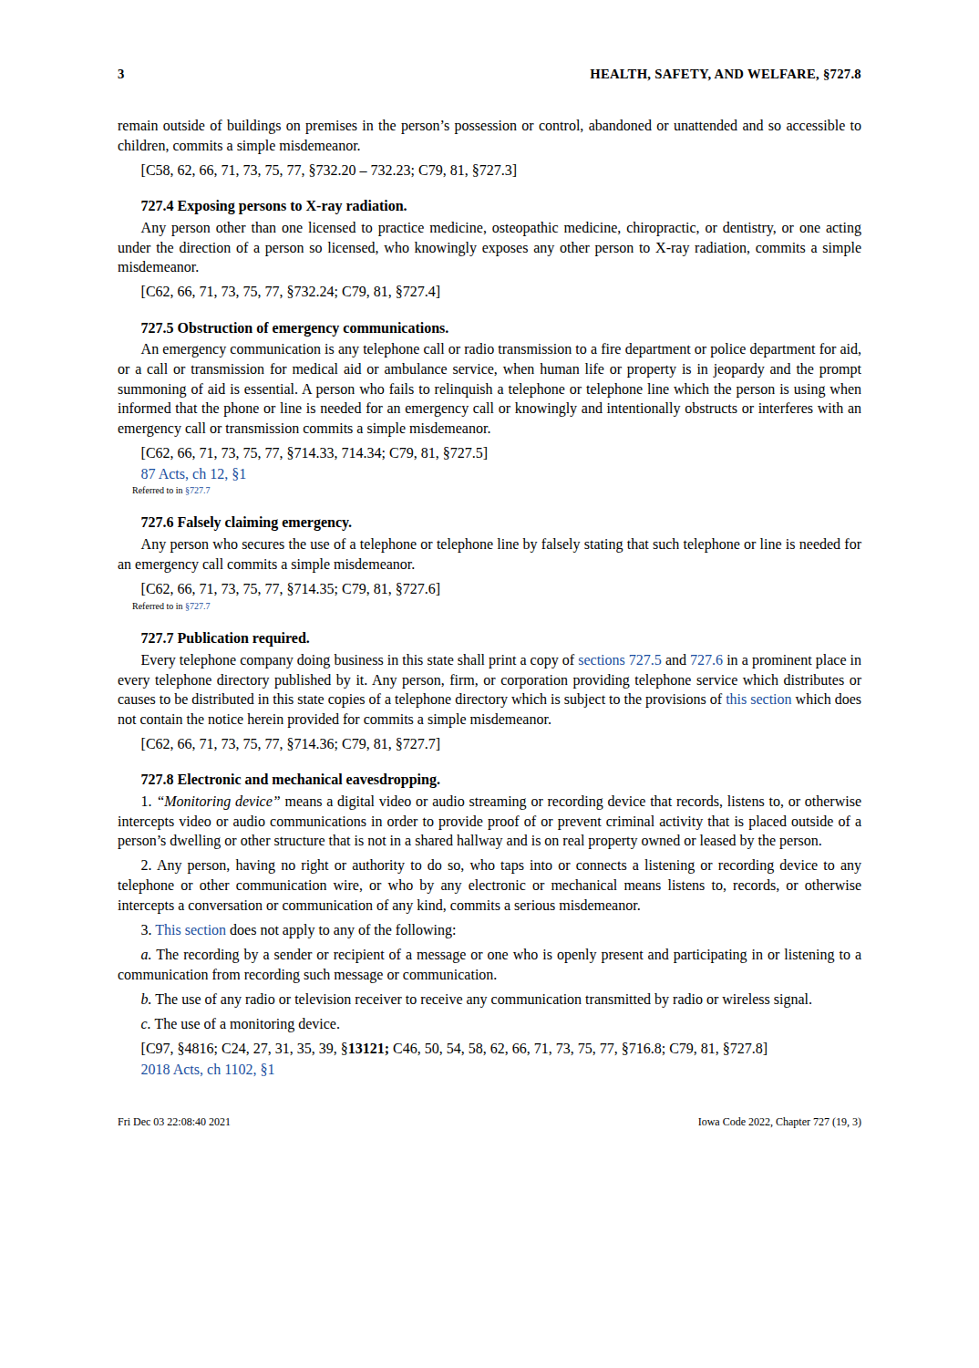3 HEALTH, SAFETY, AND WELFARE, §727.8
remain outside of buildings on premises in the person’s possession or control, abandoned or unattended and so accessible to children, commits a simple misdemeanor.
[C58, 62, 66, 71, 73, 75, 77, §732.20 – 732.23; C79, 81, §727.3]
727.4 Exposing persons to X-ray radiation.
Any person other than one licensed to practice medicine, osteopathic medicine, chiropractic, or dentistry, or one acting under the direction of a person so licensed, who knowingly exposes any other person to X-ray radiation, commits a simple misdemeanor.
[C62, 66, 71, 73, 75, 77, §732.24; C79, 81, §727.4]
727.5 Obstruction of emergency communications.
An emergency communication is any telephone call or radio transmission to a fire department or police department for aid, or a call or transmission for medical aid or ambulance service, when human life or property is in jeopardy and the prompt summoning of aid is essential. A person who fails to relinquish a telephone or telephone line which the person is using when informed that the phone or line is needed for an emergency call or knowingly and intentionally obstructs or interferes with an emergency call or transmission commits a simple misdemeanor.
[C62, 66, 71, 73, 75, 77, §714.33, 714.34; C79, 81, §727.5]
87 Acts, ch 12, §1
Referred to in §727.7
727.6 Falsely claiming emergency.
Any person who secures the use of a telephone or telephone line by falsely stating that such telephone or line is needed for an emergency call commits a simple misdemeanor.
[C62, 66, 71, 73, 75, 77, §714.35; C79, 81, §727.6]
Referred to in §727.7
727.7 Publication required.
Every telephone company doing business in this state shall print a copy of sections 727.5 and 727.6 in a prominent place in every telephone directory published by it. Any person, firm, or corporation providing telephone service which distributes or causes to be distributed in this state copies of a telephone directory which is subject to the provisions of this section which does not contain the notice herein provided for commits a simple misdemeanor.
[C62, 66, 71, 73, 75, 77, §714.36; C79, 81, §727.7]
727.8 Electronic and mechanical eavesdropping.
1. “Monitoring device” means a digital video or audio streaming or recording device that records, listens to, or otherwise intercepts video or audio communications in order to provide proof of or prevent criminal activity that is placed outside of a person’s dwelling or other structure that is not in a shared hallway and is on real property owned or leased by the person.
2. Any person, having no right or authority to do so, who taps into or connects a listening or recording device to any telephone or other communication wire, or who by any electronic or mechanical means listens to, records, or otherwise intercepts a conversation or communication of any kind, commits a serious misdemeanor.
3. This section does not apply to any of the following:
a. The recording by a sender or recipient of a message or one who is openly present and participating in or listening to a communication from recording such message or communication.
b. The use of any radio or television receiver to receive any communication transmitted by radio or wireless signal.
c. The use of a monitoring device.
[C97, §4816; C24, 27, 31, 35, 39, §13121; C46, 50, 54, 58, 62, 66, 71, 73, 75, 77, §716.8; C79, 81, §727.8]
2018 Acts, ch 1102, §1
Fri Dec 03 22:08:40 2021 Iowa Code 2022, Chapter 727 (19, 3)